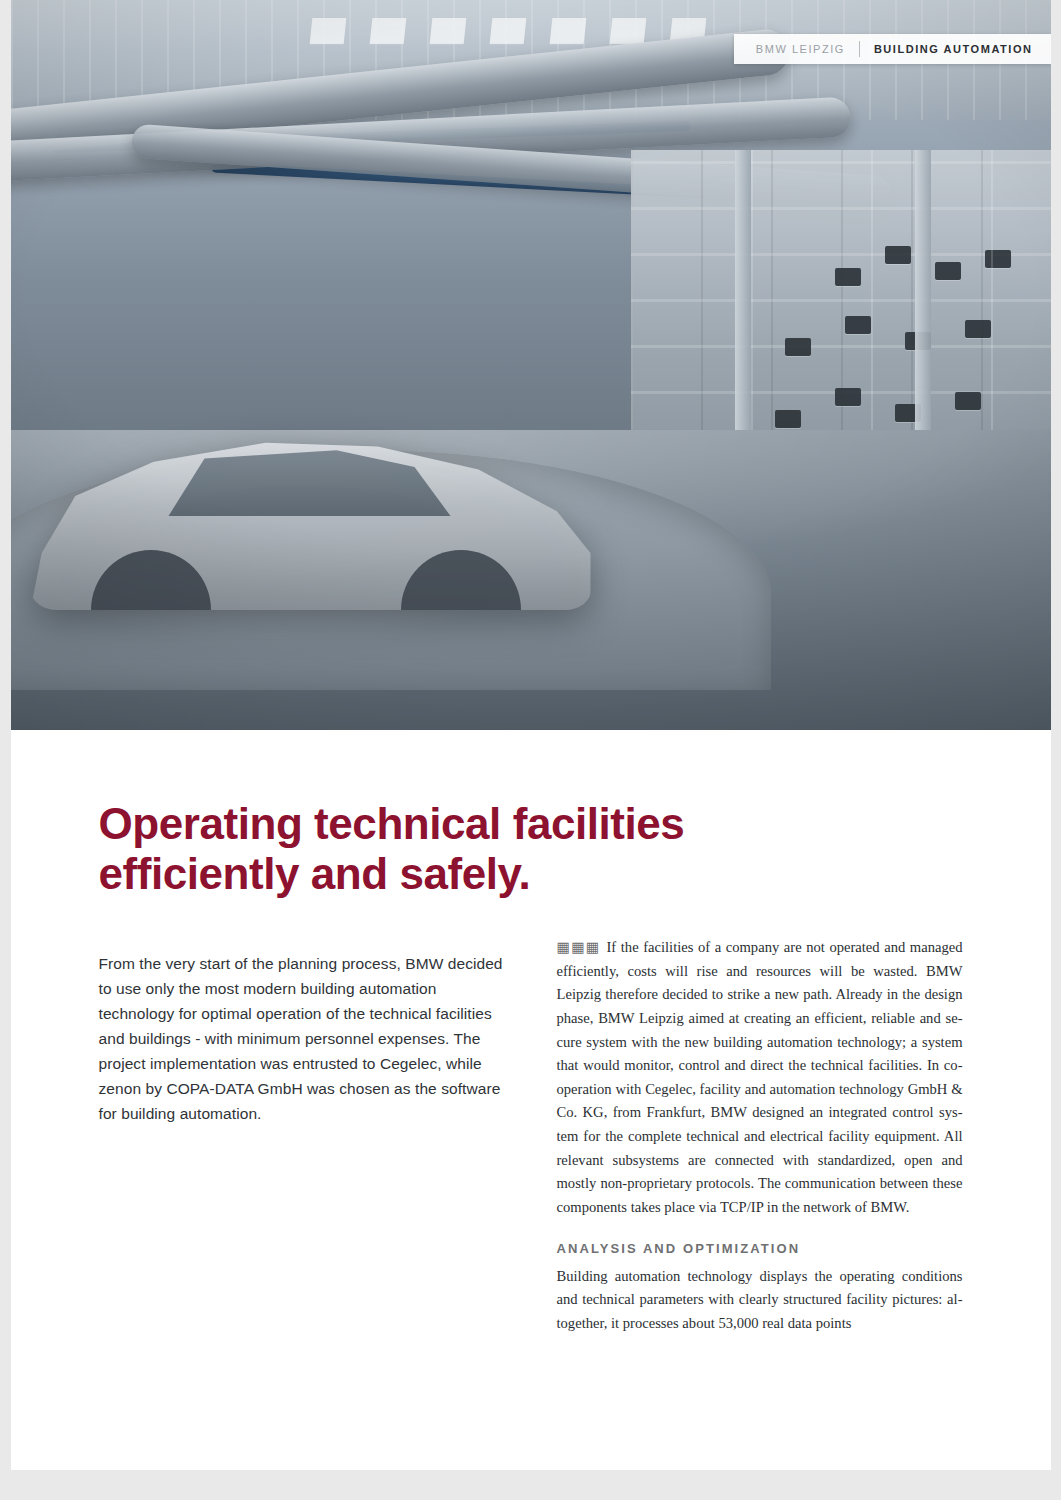BMW Leipzig Building Automation
Operating technical facilities
efficiently and safely.
From the very start of the planning process, BMW decided to use only the most modern building automation technology for optimal operation of the technical facilities and buildings - with minimum personnel expenses. The project implementation was entrusted to Cegelec, while zenon by COPA-DATA GmbH was chosen as the software for building automation.
▦▦▦If the facilities of a company are not operated and managed efficiently, costs will rise and resources will be wasted. BMW Leipzig therefore decided to strike a new path. Already in the design phase, BMW Leipzig aimed at creating an efficient, reliable and secure system with the new building automation technology; a system that would monitor, control and direct the technical facilities. In cooperation with Cegelec, facility and automation technology GmbH & Co. KG, from Frankfurt, BMW designed an integrated control system for the complete technical and electrical facility equipment. All relevant subsystems are connected with standardized, open and mostly non-proprietary protocols. The communication between these components takes place via TCP/IP in the network of BMW.
Analysis and optimization
Building automation technology displays the operating conditions and technical parameters with clearly structured facility pictures: altogether, it processes about 53,000 real data points